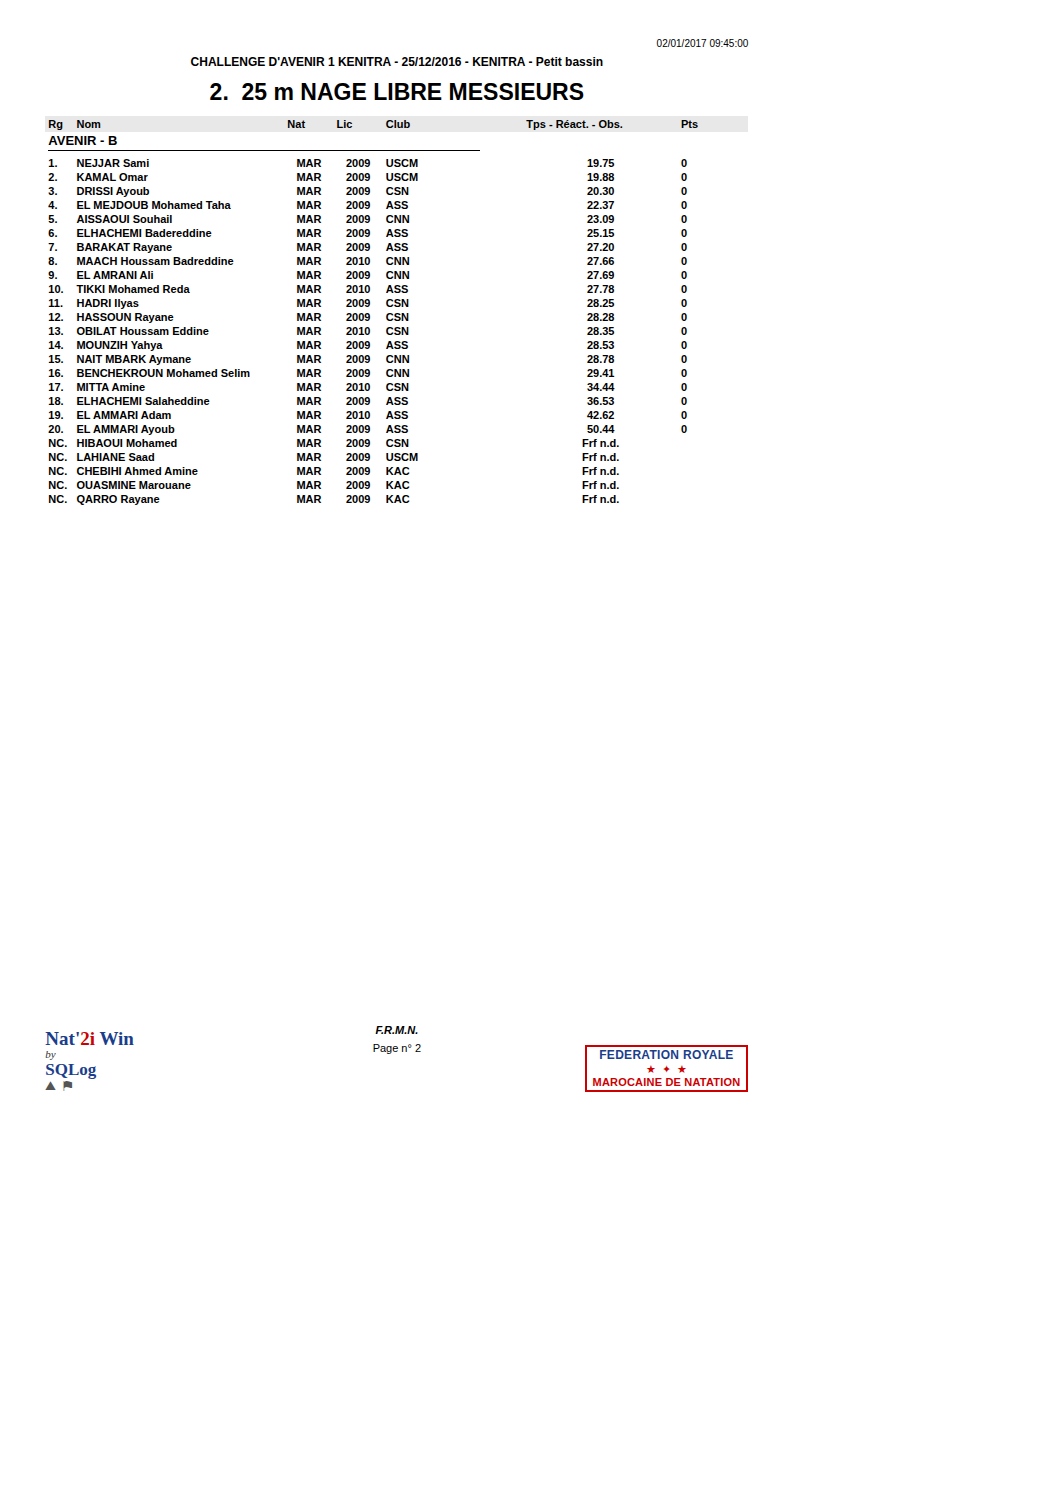02/01/2017 09:45:00
CHALLENGE D'AVENIR 1 KENITRA - 25/12/2016 - KENITRA - Petit bassin
2. 25 m NAGE LIBRE MESSIEURS
| Rg | Nom | Nat | Lic | Club | Tps - Réact. - Obs. | Pts |
| --- | --- | --- | --- | --- | --- | --- |
| AVENIR - B |
| 1. | NEJJAR Sami | MAR | 2009 | USCM | 19.75 | 0 |
| 2. | KAMAL Omar | MAR | 2009 | USCM | 19.88 | 0 |
| 3. | DRISSI Ayoub | MAR | 2009 | CSN | 20.30 | 0 |
| 4. | EL MEJDOUB Mohamed Taha | MAR | 2009 | ASS | 22.37 | 0 |
| 5. | AISSAOUI Souhail | MAR | 2009 | CNN | 23.09 | 0 |
| 6. | ELHACHEMI Badereddine | MAR | 2009 | ASS | 25.15 | 0 |
| 7. | BARAKAT Rayane | MAR | 2009 | ASS | 27.20 | 0 |
| 8. | MAACH Houssam Badreddine | MAR | 2010 | CNN | 27.66 | 0 |
| 9. | EL AMRANI Ali | MAR | 2009 | CNN | 27.69 | 0 |
| 10. | TIKKI Mohamed Reda | MAR | 2010 | ASS | 27.78 | 0 |
| 11. | HADRI Ilyas | MAR | 2009 | CSN | 28.25 | 0 |
| 12. | HASSOUN Rayane | MAR | 2009 | CSN | 28.28 | 0 |
| 13. | OBILAT Houssam Eddine | MAR | 2010 | CSN | 28.35 | 0 |
| 14. | MOUNZIH Yahya | MAR | 2009 | ASS | 28.53 | 0 |
| 15. | NAIT MBARK Aymane | MAR | 2009 | CNN | 28.78 | 0 |
| 16. | BENCHEKROUN Mohamed Selim | MAR | 2009 | CNN | 29.41 | 0 |
| 17. | MITTA Amine | MAR | 2010 | CSN | 34.44 | 0 |
| 18. | ELHACHEMI Salaheddine | MAR | 2009 | ASS | 36.53 | 0 |
| 19. | EL AMMARI Adam | MAR | 2010 | ASS | 42.62 | 0 |
| 20. | EL AMMARI Ayoub | MAR | 2009 | ASS | 50.44 | 0 |
| NC. | HIBAOUI Mohamed | MAR | 2009 | CSN | Frf n.d. | |
| NC. | LAHIANE Saad | MAR | 2009 | USCM | Frf n.d. | |
| NC. | CHEBIHI Ahmed Amine | MAR | 2009 | KAC | Frf n.d. | |
| NC. | OUASMINE Marouane | MAR | 2009 | KAC | Frf n.d. | |
| NC. | QARRO Rayane | MAR | 2009 | KAC | Frf n.d. | |
Nat'2i Win
by
SQLog
⛰ ⚑
F.R.M.N.
Page n° 2
FEDERATION ROYALE
★ ✦ ★
MAROCAINE DE NATATION